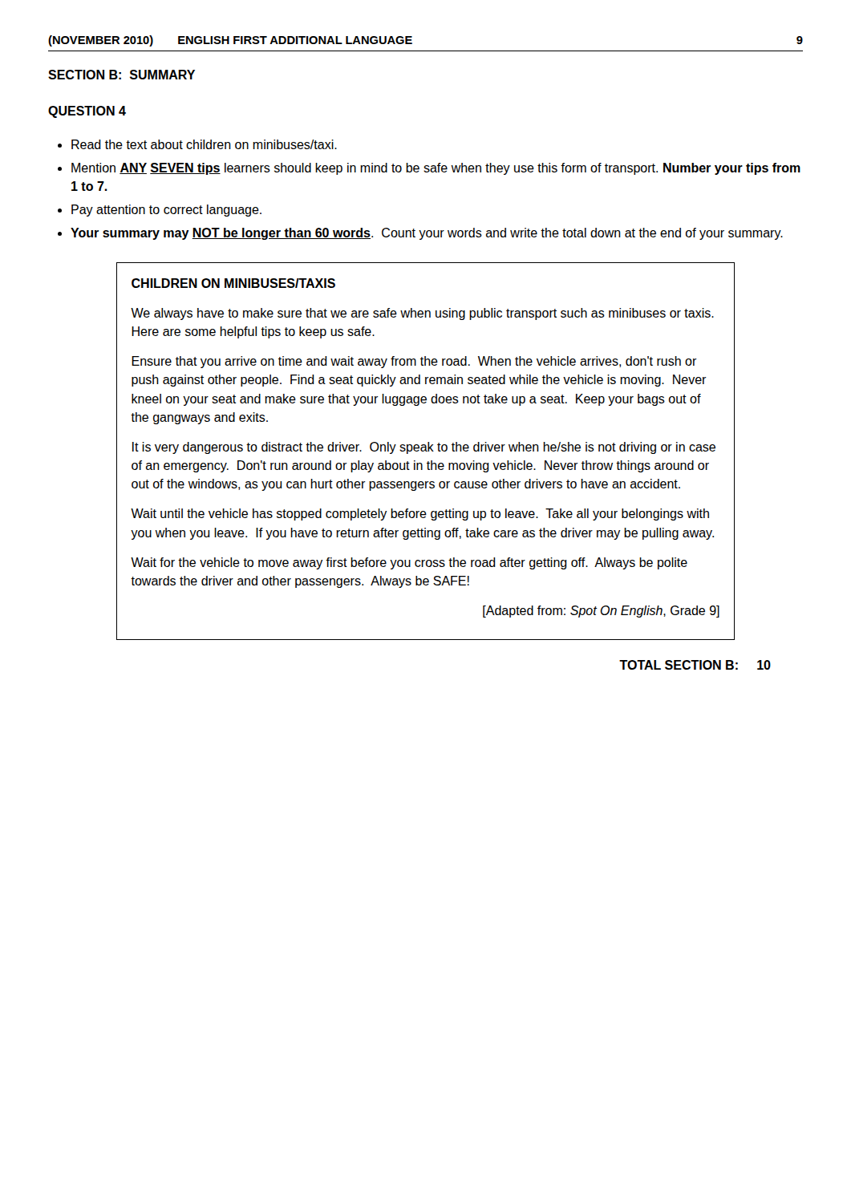(NOVEMBER 2010) ENGLISH FIRST ADDITIONAL LANGUAGE 9
SECTION B: SUMMARY
QUESTION 4
Read the text about children on minibuses/taxi.
Mention ANY SEVEN tips learners should keep in mind to be safe when they use this form of transport. Number your tips from 1 to 7.
Pay attention to correct language.
Your summary may NOT be longer than 60 words. Count your words and write the total down at the end of your summary.
CHILDREN ON MINIBUSES/TAXIS
We always have to make sure that we are safe when using public transport such as minibuses or taxis. Here are some helpful tips to keep us safe.
Ensure that you arrive on time and wait away from the road. When the vehicle arrives, don't rush or push against other people. Find a seat quickly and remain seated while the vehicle is moving. Never kneel on your seat and make sure that your luggage does not take up a seat. Keep your bags out of the gangways and exits.
It is very dangerous to distract the driver. Only speak to the driver when he/she is not driving or in case of an emergency. Don't run around or play about in the moving vehicle. Never throw things around or out of the windows, as you can hurt other passengers or cause other drivers to have an accident.
Wait until the vehicle has stopped completely before getting up to leave. Take all your belongings with you when you leave. If you have to return after getting off, take care as the driver may be pulling away.
Wait for the vehicle to move away first before you cross the road after getting off. Always be polite towards the driver and other passengers. Always be SAFE!
[Adapted from: Spot On English, Grade 9]
TOTAL SECTION B:10